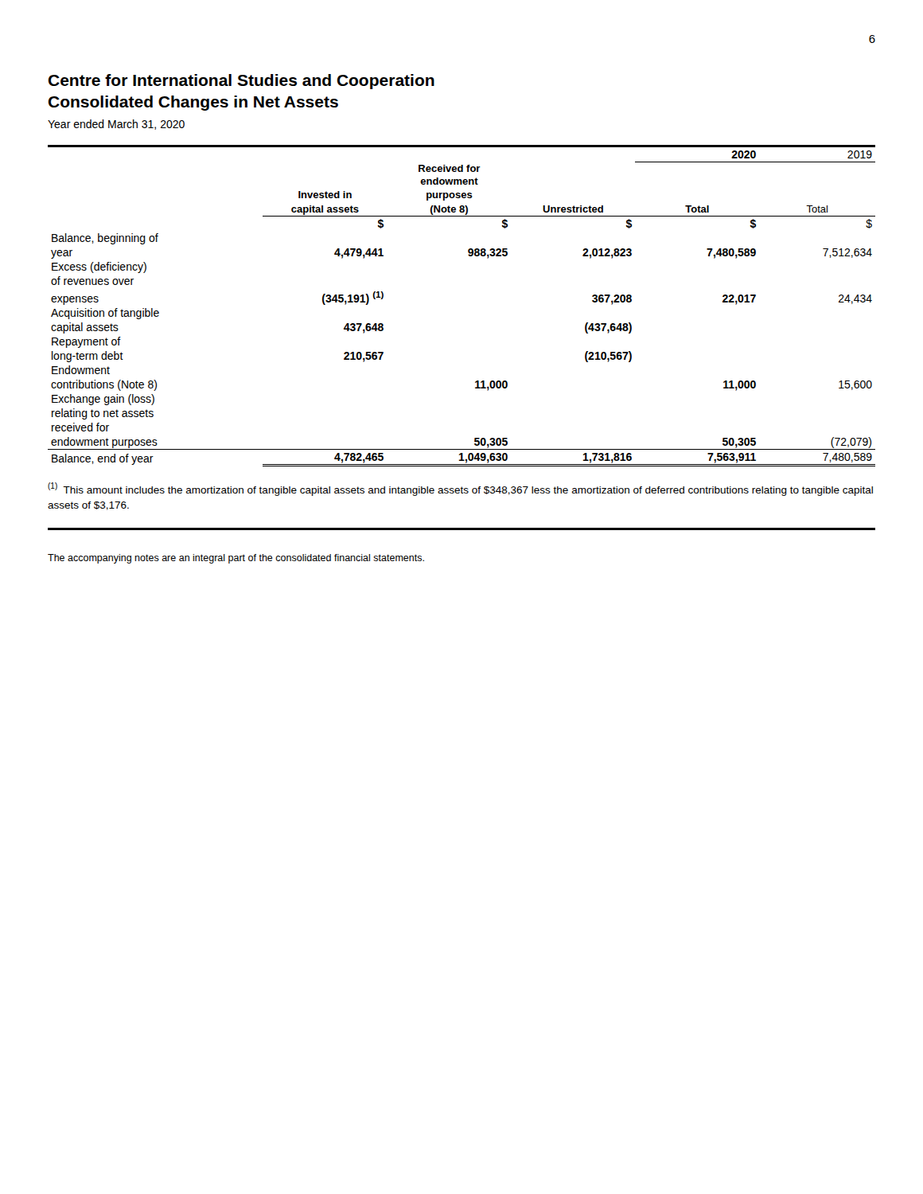6
Centre for International Studies and Cooperation
Consolidated Changes in Net Assets
Year ended March 31, 2020
| | | | | 2020 | 2019 |
| | | Received for endowment | | | |
| | Invested in | purposes | | | |
| | capital assets | (Note 8) | Unrestricted | Total | Total |
| | $ | $ | $ | $ | $ |
| Balance, beginning of | | | | | |
| year | 4,479,441 | 988,325 | 2,012,823 | 7,480,589 | 7,512,634 |
| Excess (deficiency) | | | | | |
| of revenues over | | | | | |
| expenses | (345,191) (1) | | 367,208 | 22,017 | 24,434 |
| Acquisition of tangible | | | | | |
| capital assets | 437,648 | | (437,648) | | |
| Repayment of | | | | | |
| long-term debt | 210,567 | | (210,567) | | |
| Endowment | | | | | |
| contributions (Note 8) | | 11,000 | | 11,000 | 15,600 |
| Exchange gain (loss) | | | | | |
| relating to net assets | | | | | |
| received for | | | | | |
| endowment purposes | | 50,305 | | 50,305 | (72,079) |
| Balance, end of year | 4,782,465 | 1,049,630 | 1,731,816 | 7,563,911 | 7,480,589 |
(1) This amount includes the amortization of tangible capital assets and intangible assets of $348,367 less the amortization of deferred contributions relating to tangible capital assets of $3,176.
The accompanying notes are an integral part of the consolidated financial statements.